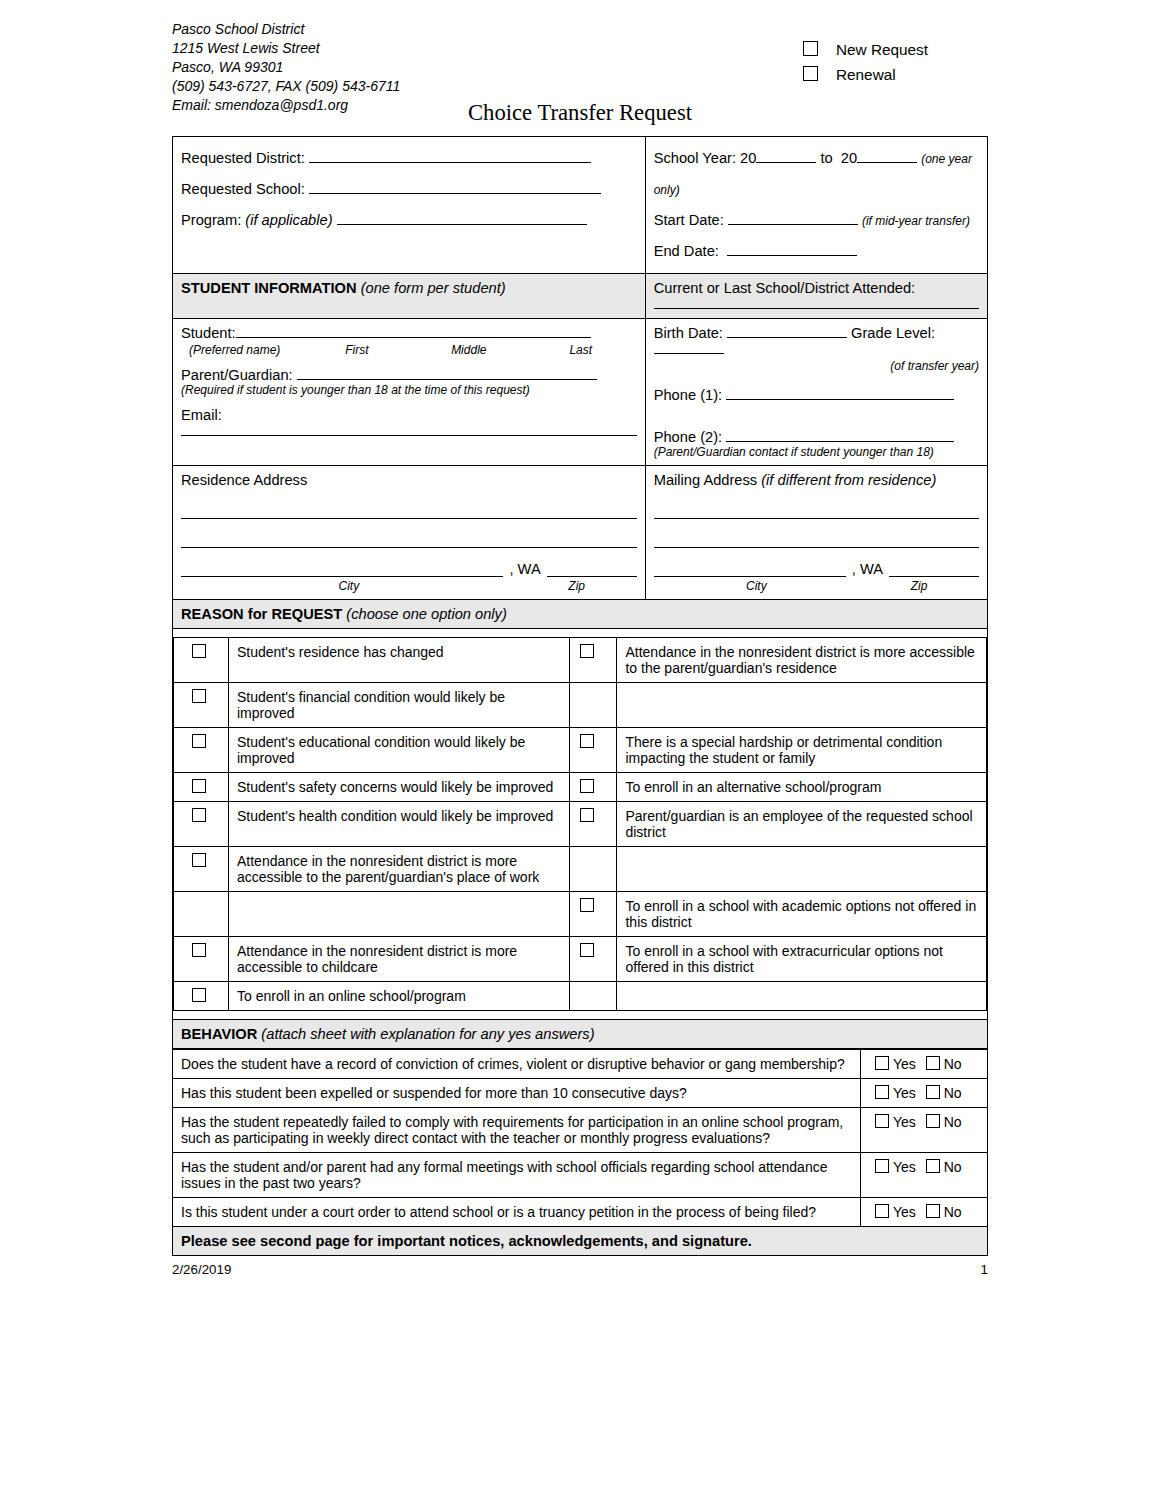Pasco School District
1215 West Lewis Street
Pasco, WA 99301
(509) 543-6727, FAX (509) 543-6711
Email: smendoza@psd1.org
New Request
Renewal
Choice Transfer Request
| Requested District: Requested School: Program: (if applicable) | School Year: 20 to 20 (one year only) Start Date: (if mid-year transfer) End Date: |
| STUDENT INFORMATION (one form per student) | Current or Last School/District Attended: |
| Student: (Preferred name) First Middle Last Parent/Guardian: (Required if student is younger than 18 at the time of this request) Email: | Birth Date: Grade Level: (of transfer year) Phone (1): Phone (2): (Parent/Guardian contact if student younger than 18) |
| Residence Address , WA City Zip | Mailing Address (if different from residence) , WA City Zip |
| REASON for REQUEST (choose one option only) |
| / / Student's residence has changed / / Attendance in the nonresident district is more accessible to the parent/guardian's residence / / / Student's financial condition would likely be improved / / / / / Student's educational condition would likely be improved / / There is a special hardship or detrimental condition impacting the student or family / / / Student's safety concerns would likely be improved / / To enroll in an alternative school/program / / / Student's health condition would likely be improved / / Parent/guardian is an employee of the requested school district / / / Attendance in the nonresident district is more accessible to the parent/guardian's place of work / / / / / / / To enroll in a school with academic options not offered in this district / / / Attendance in the nonresident district is more accessible to childcare / / To enroll in a school with extracurricular options not offered in this district / / / To enroll in an online school/program / / / |
| BEHAVIOR (attach sheet with explanation for any yes answers) |
| Does the student have a record of conviction of crimes, violent or disruptive behavior or gang membership? | Yes No |
| Has this student been expelled or suspended for more than 10 consecutive days? | Yes No |
| Has the student repeatedly failed to comply with requirements for participation in an online school program, such as participating in weekly direct contact with the teacher or monthly progress evaluations? | Yes No |
| Has the student and/or parent had any formal meetings with school officials regarding school attendance issues in the past two years? | Yes No |
| Is this student under a court order to attend school or is a truancy petition in the process of being filed? | Yes No |
| Please see second page for important notices, acknowledgements, and signature. |
2/26/2019
1